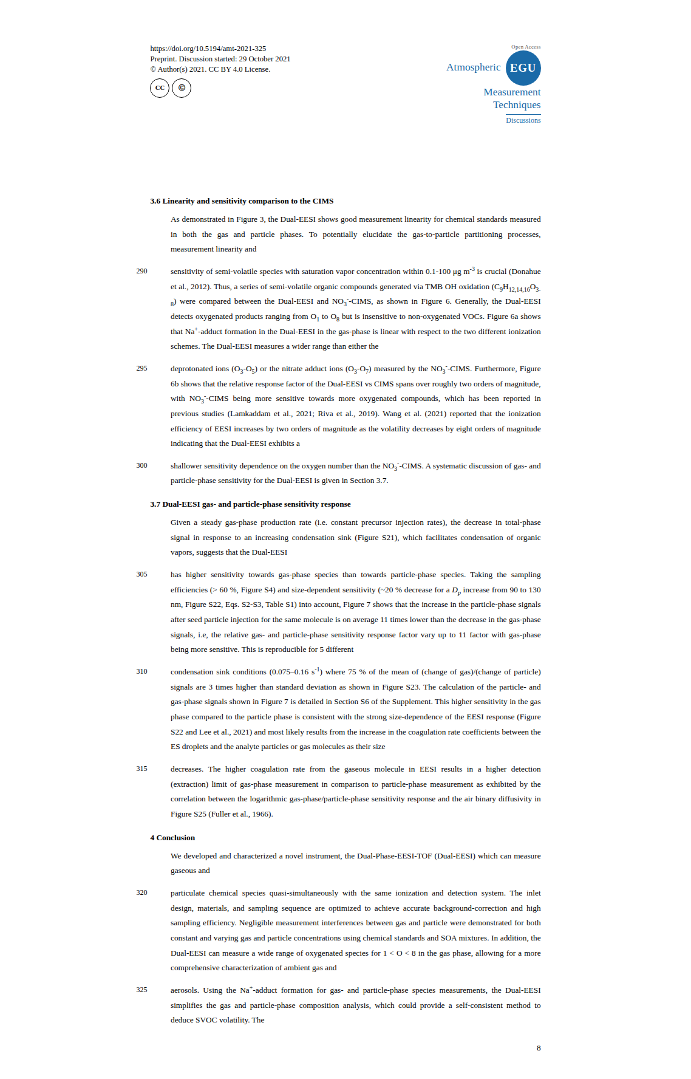https://doi.org/10.5194/amt-2021-325
Preprint. Discussion started: 29 October 2021
© Author(s) 2021. CC BY 4.0 License.
CC
Ⓒ
Open Access
AtmosphericEGU
Measurement
Techniques
Discussions
3.6 Linearity and sensitivity comparison to the CIMS
As demonstrated in Figure 3, the Dual-EESI shows good measurement linearity for chemical standards measured in both the gas and particle phases. To potentially elucidate the gas-to-particle partitioning processes, measurement linearity and
290sensitivity of semi-volatile species with saturation vapor concentration within 0.1-100 μg m-3 is crucial (Donahue et al., 2012). Thus, a series of semi-volatile organic compounds generated via TMB OH oxidation (C9H12,14,16O3-8) were compared between the Dual-EESI and NO3--CIMS, as shown in Figure 6. Generally, the Dual-EESI detects oxygenated products ranging from O1 to O8 but is insensitive to non-oxygenated VOCs. Figure 6a shows that Na+-adduct formation in the Dual-EESI in the gas-phase is linear with respect to the two different ionization schemes. The Dual-EESI measures a wider range than either the
295deprotonated ions (O3-O5) or the nitrate adduct ions (O3-O7) measured by the NO3--CIMS. Furthermore, Figure 6b shows that the relative response factor of the Dual-EESI vs CIMS spans over roughly two orders of magnitude, with NO3--CIMS being more sensitive towards more oxygenated compounds, which has been reported in previous studies (Lamkaddam et al., 2021; Riva et al., 2019). Wang et al. (2021) reported that the ionization efficiency of EESI increases by two orders of magnitude as the volatility decreases by eight orders of magnitude indicating that the Dual-EESI exhibits a
300shallower sensitivity dependence on the oxygen number than the NO3--CIMS. A systematic discussion of gas- and particle-phase sensitivity for the Dual-EESI is given in Section 3.7.
3.7 Dual-EESI gas- and particle-phase sensitivity response
Given a steady gas-phase production rate (i.e. constant precursor injection rates), the decrease in total-phase signal in response to an increasing condensation sink (Figure S21), which facilitates condensation of organic vapors, suggests that the Dual-EESI
305has higher sensitivity towards gas-phase species than towards particle-phase species. Taking the sampling efficiencies (> 60 %, Figure S4) and size-dependent sensitivity (~20 % decrease for a Dp increase from 90 to 130 nm, Figure S22, Eqs. S2-S3, Table S1) into account, Figure 7 shows that the increase in the particle-phase signals after seed particle injection for the same molecule is on average 11 times lower than the decrease in the gas-phase signals, i.e, the relative gas- and particle-phase sensitivity response factor vary up to 11 factor with gas-phase being more sensitive. This is reproducible for 5 different
310condensation sink conditions (0.075–0.16 s-1) where 75 % of the mean of (change of gas)/(change of particle) signals are 3 times higher than standard deviation as shown in Figure S23. The calculation of the particle- and gas-phase signals shown in Figure 7 is detailed in Section S6 of the Supplement. This higher sensitivity in the gas phase compared to the particle phase is consistent with the strong size-dependence of the EESI response (Figure S22 and Lee et al., 2021) and most likely results from the increase in the coagulation rate coefficients between the ES droplets and the analyte particles or gas molecules as their size
315decreases. The higher coagulation rate from the gaseous molecule in EESI results in a higher detection (extraction) limit of gas-phase measurement in comparison to particle-phase measurement as exhibited by the correlation between the logarithmic gas-phase/particle-phase sensitivity response and the air binary diffusivity in Figure S25 (Fuller et al., 1966).
4 Conclusion
We developed and characterized a novel instrument, the Dual-Phase-EESI-TOF (Dual-EESI) which can measure gaseous and
320particulate chemical species quasi-simultaneously with the same ionization and detection system. The inlet design, materials, and sampling sequence are optimized to achieve accurate background-correction and high sampling efficiency. Negligible measurement interferences between gas and particle were demonstrated for both constant and varying gas and particle concentrations using chemical standards and SOA mixtures. In addition, the Dual-EESI can measure a wide range of oxygenated species for 1 < O < 8 in the gas phase, allowing for a more comprehensive characterization of ambient gas and
325aerosols. Using the Na+-adduct formation for gas- and particle-phase species measurements, the Dual-EESI simplifies the gas and particle-phase composition analysis, which could provide a self-consistent method to deduce SVOC volatility. The
8